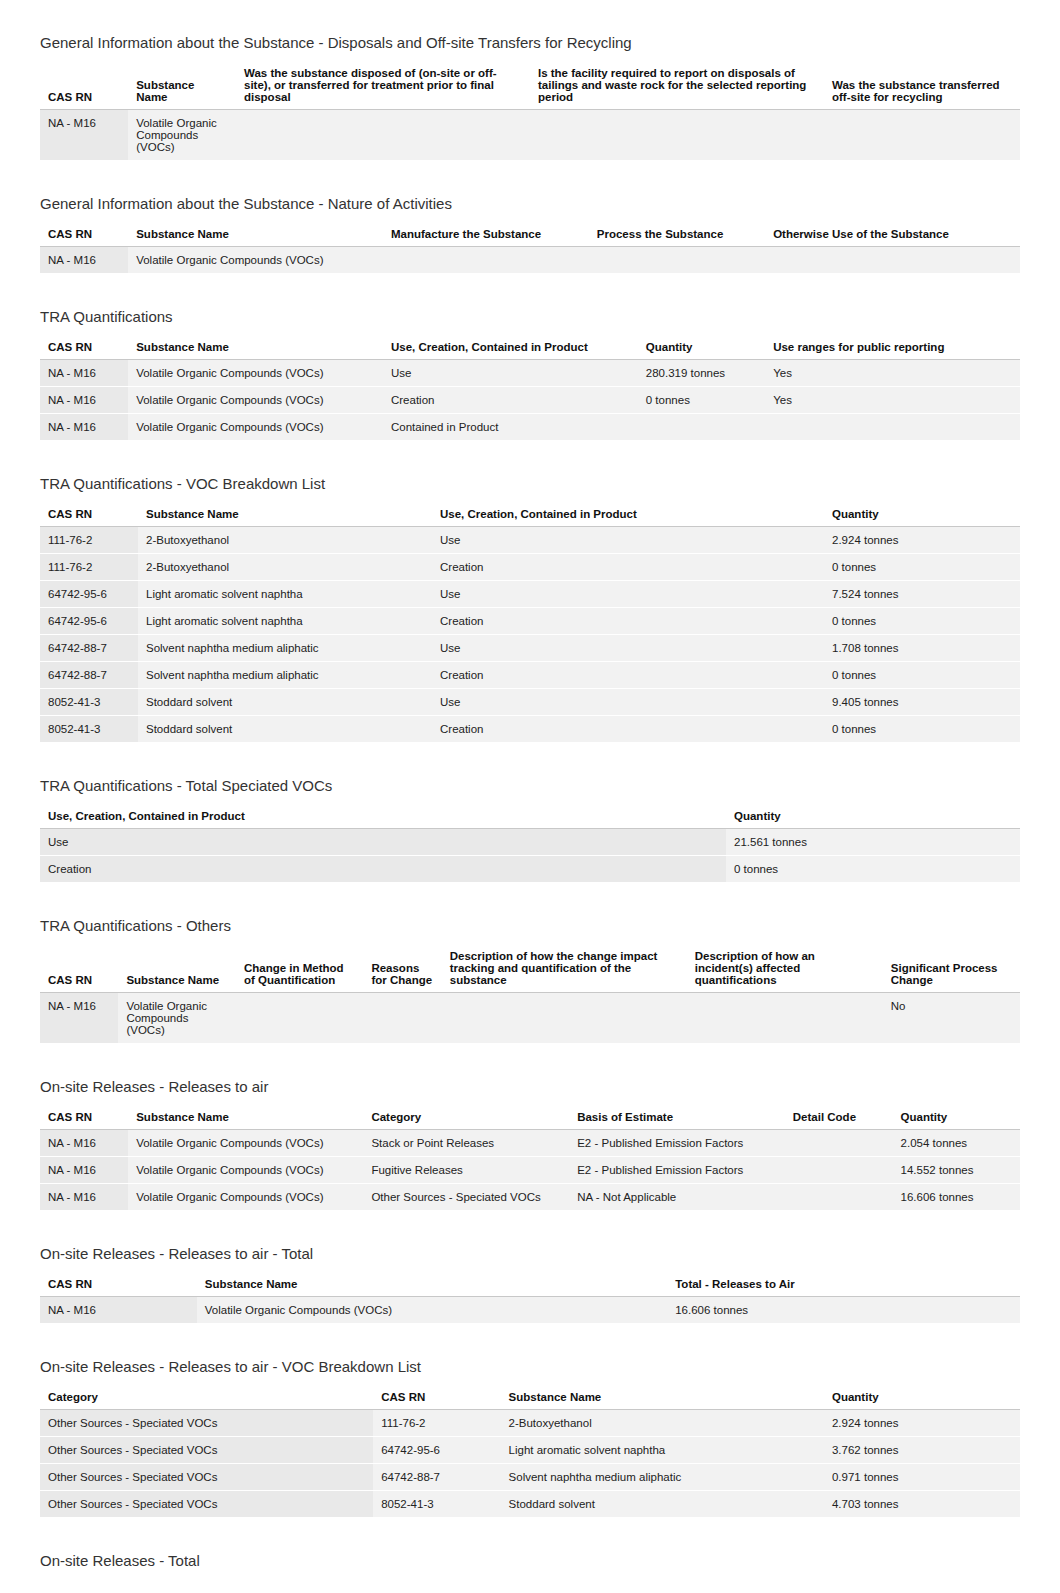General Information about the Substance - Disposals and Off-site Transfers for Recycling
| CAS RN | Substance Name | Was the substance disposed of (on-site or off-site), or transferred for treatment prior to final disposal | Is the facility required to report on disposals of tailings and waste rock for the selected reporting period | Was the substance transferred off-site for recycling |
| --- | --- | --- | --- | --- |
| NA - M16 | Volatile Organic Compounds (VOCs) | | | |
General Information about the Substance - Nature of Activities
| CAS RN | Substance Name | Manufacture the Substance | Process the Substance | Otherwise Use of the Substance |
| --- | --- | --- | --- | --- |
| NA - M16 | Volatile Organic Compounds (VOCs) | | | |
TRA Quantifications
| CAS RN | Substance Name | Use, Creation, Contained in Product | Quantity | Use ranges for public reporting |
| --- | --- | --- | --- | --- |
| NA - M16 | Volatile Organic Compounds (VOCs) | Use | 280.319 tonnes | Yes |
| NA - M16 | Volatile Organic Compounds (VOCs) | Creation | 0 tonnes | Yes |
| NA - M16 | Volatile Organic Compounds (VOCs) | Contained in Product | | |
TRA Quantifications - VOC Breakdown List
| CAS RN | Substance Name | Use, Creation, Contained in Product | Quantity |
| --- | --- | --- | --- |
| 111-76-2 | 2-Butoxyethanol | Use | 2.924 tonnes |
| 111-76-2 | 2-Butoxyethanol | Creation | 0 tonnes |
| 64742-95-6 | Light aromatic solvent naphtha | Use | 7.524 tonnes |
| 64742-95-6 | Light aromatic solvent naphtha | Creation | 0 tonnes |
| 64742-88-7 | Solvent naphtha medium aliphatic | Use | 1.708 tonnes |
| 64742-88-7 | Solvent naphtha medium aliphatic | Creation | 0 tonnes |
| 8052-41-3 | Stoddard solvent | Use | 9.405 tonnes |
| 8052-41-3 | Stoddard solvent | Creation | 0 tonnes |
TRA Quantifications - Total Speciated VOCs
| Use, Creation, Contained in Product | Quantity |
| --- | --- |
| Use | 21.561 tonnes |
| Creation | 0 tonnes |
TRA Quantifications - Others
| CAS RN | Substance Name | Change in Method of Quantification | Reasons for Change | Description of how the change impact tracking and quantification of the substance | Description of how an incident(s) affected quantifications | Significant Process Change |
| --- | --- | --- | --- | --- | --- | --- |
| NA - M16 | Volatile Organic Compounds (VOCs) | | | | | No |
On-site Releases - Releases to air
| CAS RN | Substance Name | Category | Basis of Estimate | Detail Code | Quantity |
| --- | --- | --- | --- | --- | --- |
| NA - M16 | Volatile Organic Compounds (VOCs) | Stack or Point Releases | E2 - Published Emission Factors | | 2.054 tonnes |
| NA - M16 | Volatile Organic Compounds (VOCs) | Fugitive Releases | E2 - Published Emission Factors | | 14.552 tonnes |
| NA - M16 | Volatile Organic Compounds (VOCs) | Other Sources - Speciated VOCs | NA - Not Applicable | | 16.606 tonnes |
On-site Releases - Releases to air - Total
| CAS RN | Substance Name | Total - Releases to Air |
| --- | --- | --- |
| NA - M16 | Volatile Organic Compounds (VOCs) | 16.606 tonnes |
On-site Releases - Releases to air - VOC Breakdown List
| Category | CAS RN | Substance Name | Quantity |
| --- | --- | --- | --- |
| Other Sources - Speciated VOCs | 111-76-2 | 2-Butoxyethanol | 2.924 tonnes |
| Other Sources - Speciated VOCs | 64742-95-6 | Light aromatic solvent naphtha | 3.762 tonnes |
| Other Sources - Speciated VOCs | 64742-88-7 | Solvent naphtha medium aliphatic | 0.971 tonnes |
| Other Sources - Speciated VOCs | 8052-41-3 | Stoddard solvent | 4.703 tonnes |
On-site Releases - Total